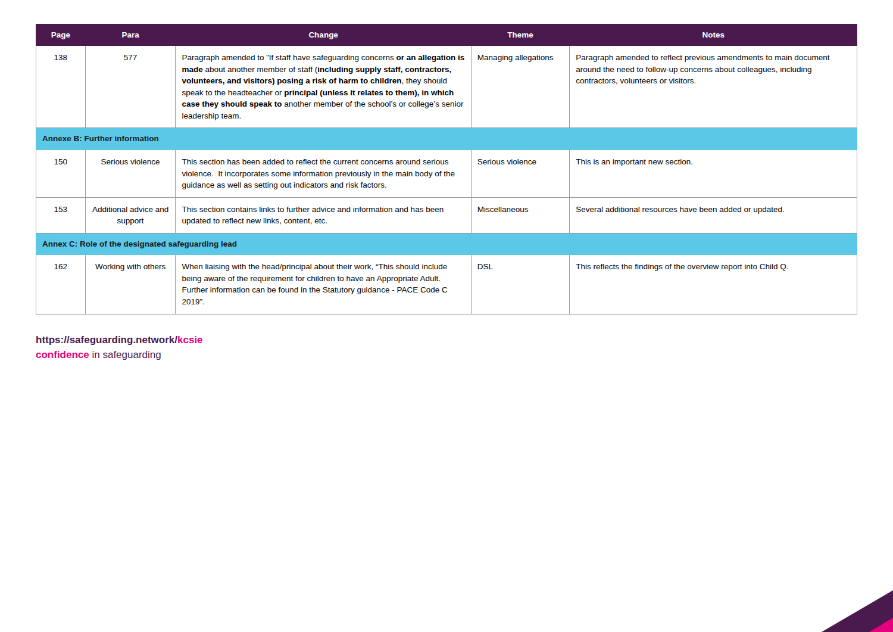| Page | Para | Change | Theme | Notes |
| --- | --- | --- | --- | --- |
| 138 | 577 | Paragraph amended to ”If staff have safeguarding concerns or an allegation is made about another member of staff ( including supply staff, contractors, volunteers, and visitors) posing a risk of harm to children , they should speak to the headteacher or principal (unless it relates to them), in which case they should speak to another member of the school’s or college’s senior leadership team. | Managing allegations | Paragraph amended to reflect previous amendments to main document around the need to follow-up concerns about colleagues, including contractors, volunteers or visitors. |
| Annexe B: Further information |
| 150 | Serious violence | This section has been added to reflect the current concerns around serious violence. It incorporates some information previously in the main body of the guidance as well as setting out indicators and risk factors. | Serious violence | This is an important new section. |
| 153 | Additional advice and support | This section contains links to further advice and information and has been updated to reflect new links, content, etc. | Miscellaneous | Several additional resources have been added or updated. |
| Annex C: Role of the designated safeguarding lead |
| 162 | Working with others | When liaising with the head/principal about their work, “This should include being aware of the requirement for children to have an Appropriate Adult. Further information can be found in the Statutory guidance - PACE Code C 2019”. | DSL | This reflects the findings of the overview report into Child Q. |
https://safeguarding.network/kcsie
confidence in safeguarding